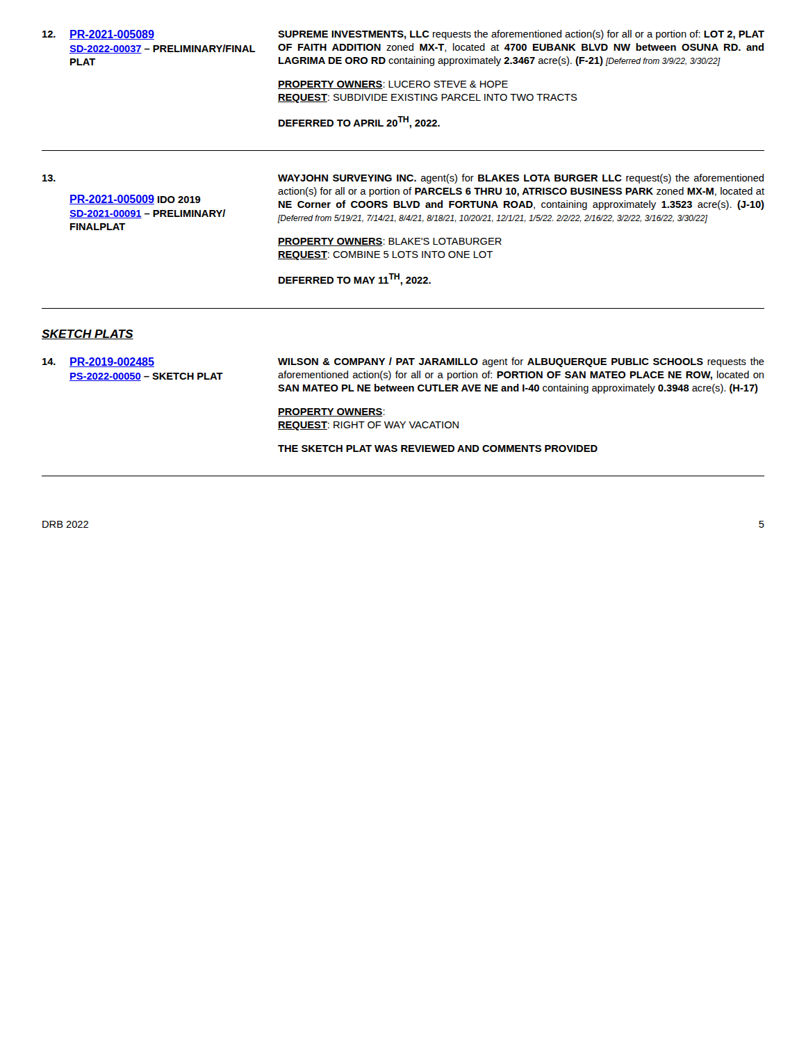12.
PR-2021-005089
SD-2022-00037 – PRELIMINARY/FINAL PLAT
SUPREME INVESTMENTS, LLC requests the aforementioned action(s) for all or a portion of: LOT 2, PLAT OF FAITH ADDITION zoned MX-T, located at 4700 EUBANK BLVD NW between OSUNA RD. and LAGRIMA DE ORO RD containing approximately 2.3467 acre(s). (F-21) [Deferred from 3/9/22, 3/30/22]
PROPERTY OWNERS: LUCERO STEVE & HOPE
REQUEST: SUBDIVIDE EXISTING PARCEL INTO TWO TRACTS
DEFERRED TO APRIL 20TH, 2022.
13.
PR-2021-005009 IDO 2019
SD-2021-00091 – PRELIMINARY/ FINALPLAT
WAYJOHN SURVEYING INC. agent(s) for BLAKES LOTA BURGER LLC request(s) the aforementioned action(s) for all or a portion of PARCELS 6 THRU 10, ATRISCO BUSINESS PARK zoned MX-M, located at NE Corner of COORS BLVD and FORTUNA ROAD, containing approximately 1.3523 acre(s). (J-10) [Deferred from 5/19/21, 7/14/21, 8/4/21, 8/18/21, 10/20/21, 12/1/21, 1/5/22. 2/2/22, 2/16/22, 3/2/22, 3/16/22, 3/30/22]
PROPERTY OWNERS: BLAKE'S LOTABURGER
REQUEST: COMBINE 5 LOTS INTO ONE LOT
DEFERRED TO MAY 11TH, 2022.
SKETCH PLATS
14.
PR-2019-002485
PS-2022-00050 – SKETCH PLAT
WILSON & COMPANY / PAT JARAMILLO agent for ALBUQUERQUE PUBLIC SCHOOLS requests the aforementioned action(s) for all or a portion of: PORTION OF SAN MATEO PLACE NE ROW, located on SAN MATEO PL NE between CUTLER AVE NE and I-40 containing approximately 0.3948 acre(s). (H-17)
PROPERTY OWNERS:
REQUEST: RIGHT OF WAY VACATION
THE SKETCH PLAT WAS REVIEWED AND COMMENTS PROVIDED
DRB 2022
5